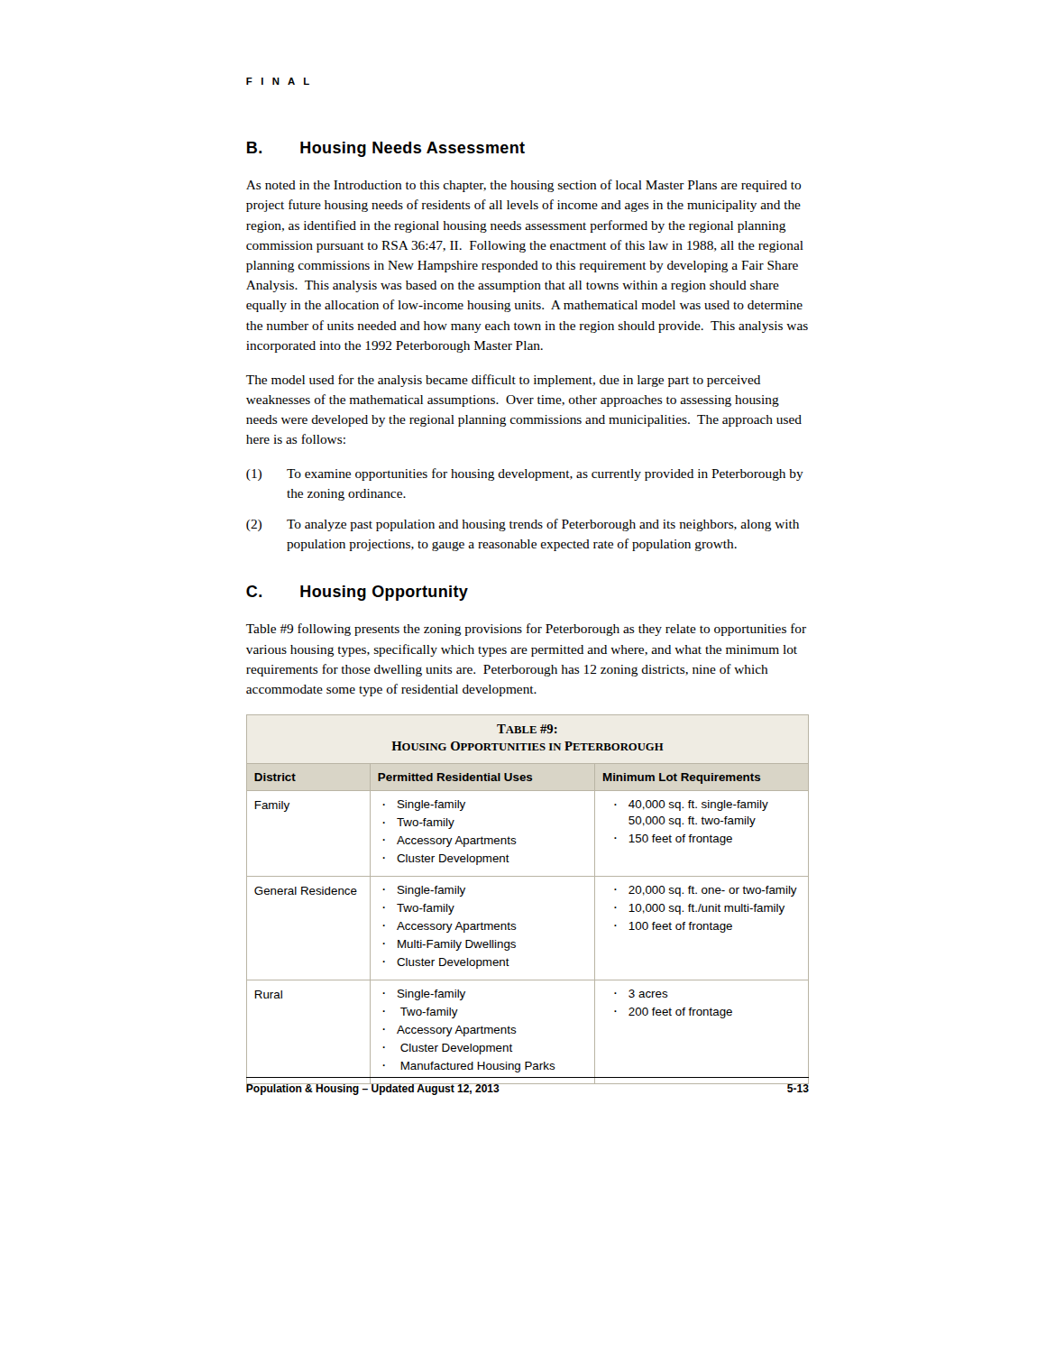F I N A L
B. Housing Needs Assessment
As noted in the Introduction to this chapter, the housing section of local Master Plans are required to project future housing needs of residents of all levels of income and ages in the municipality and the region, as identified in the regional housing needs assessment performed by the regional planning commission pursuant to RSA 36:47, II. Following the enactment of this law in 1988, all the regional planning commissions in New Hampshire responded to this requirement by developing a Fair Share Analysis. This analysis was based on the assumption that all towns within a region should share equally in the allocation of low-income housing units. A mathematical model was used to determine the number of units needed and how many each town in the region should provide. This analysis was incorporated into the 1992 Peterborough Master Plan.
The model used for the analysis became difficult to implement, due in large part to perceived weaknesses of the mathematical assumptions. Over time, other approaches to assessing housing needs were developed by the regional planning commissions and municipalities. The approach used here is as follows:
To examine opportunities for housing development, as currently provided in Peterborough by the zoning ordinance.
To analyze past population and housing trends of Peterborough and its neighbors, along with population projections, to gauge a reasonable expected rate of population growth.
C. Housing Opportunity
Table #9 following presents the zoning provisions for Peterborough as they relate to opportunities for various housing types, specifically which types are permitted and where, and what the minimum lot requirements for those dwelling units are. Peterborough has 12 zoning districts, nine of which accommodate some type of residential development.
T ABLE #9: H OUSING O PPORTUNITIES IN P ETERBOROUGH
| District | Permitted Residential Uses | Minimum Lot Requirements |
| --- | --- | --- |
| Family | Single-family Two-family Accessory Apartments Cluster Development | 40,000 sq. ft. single-family 50,000 sq. ft. two-family 150 feet of frontage |
| General Residence | Single-family Two-family Accessory Apartments Multi-Family Dwellings Cluster Development | 20,000 sq. ft. one- or two-family 10,000 sq. ft./unit multi-family 100 feet of frontage |
| Rural | Single-family Two-family Accessory Apartments Cluster Development Manufactured Housing Parks | 3 acres 200 feet of frontage |
Population & Housing – Updated August 12, 2013 5-13